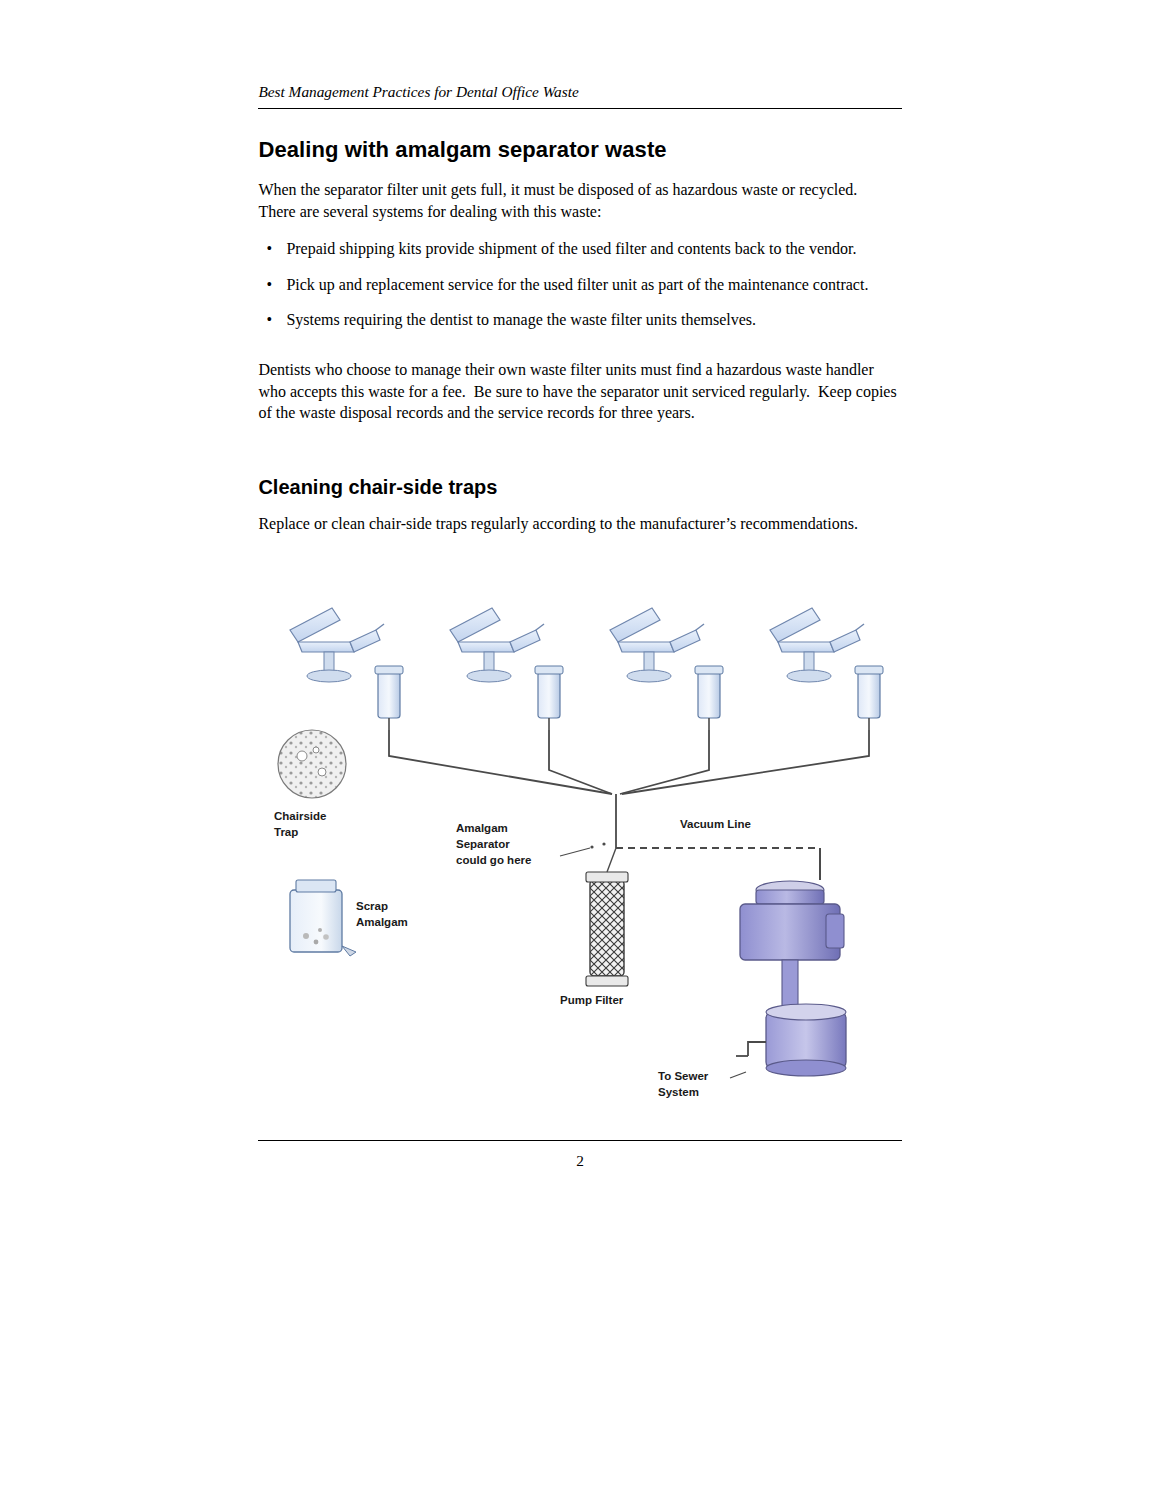Best Management Practices for Dental Office Waste
Dealing with amalgam separator waste
When the separator filter unit gets full, it must be disposed of as hazardous waste or recycled. There are several systems for dealing with this waste:
Prepaid shipping kits provide shipment of the used filter and contents back to the vendor.
Pick up and replacement service for the used filter unit as part of the maintenance contract.
Systems requiring the dentist to manage the waste filter units themselves.
Dentists who choose to manage their own waste filter units must find a hazardous waste handler who accepts this waste for a fee. Be sure to have the separator unit serviced regularly. Keep copies of the waste disposal records and the service records for three years.
Cleaning chair-side traps
Replace or clean chair-side traps regularly according to the manufacturer’s recommendations.
Chairside Trap Scrap Amalgam Amalgam Separator could go here Vacuum Line Pump Filter To Sewer System
2